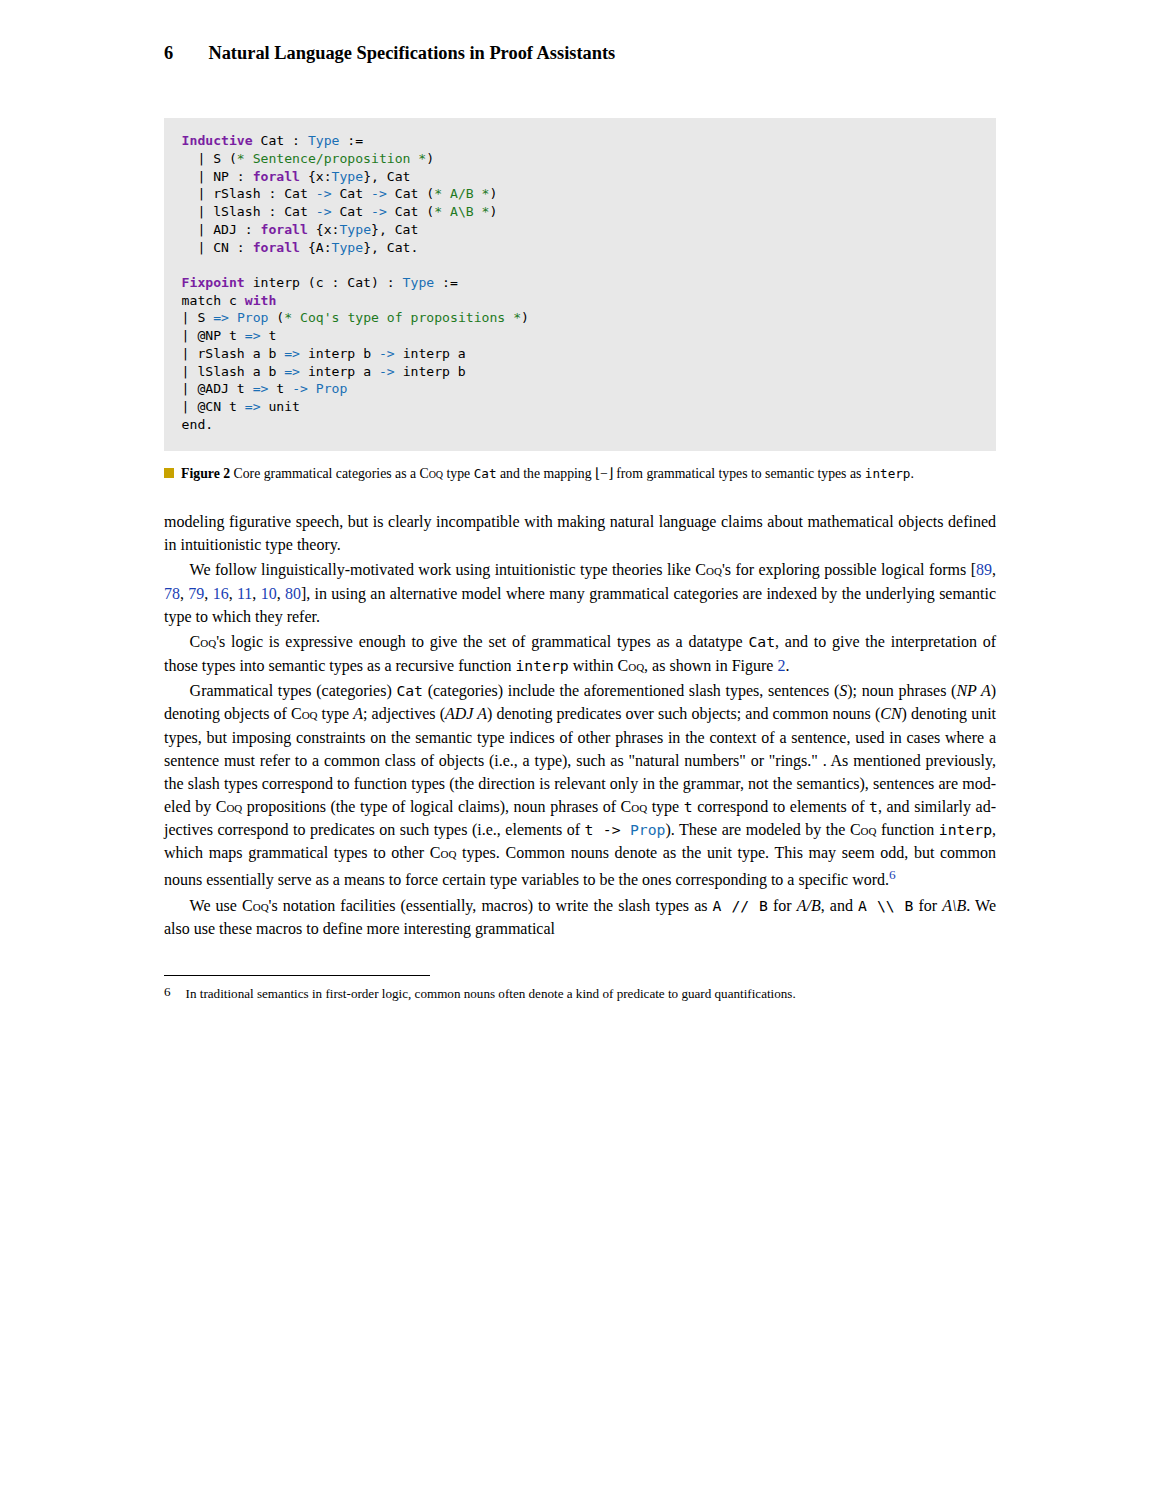6 Natural Language Specifications in Proof Assistants
Inductive Cat : Type :=
  | S (* Sentence/proposition *)
  | NP : forall {x:Type}, Cat
  | rSlash : Cat -> Cat -> Cat (* A/B *)
  | lSlash : Cat -> Cat -> Cat (* A\B *)
  | ADJ : forall {x:Type}, Cat
  | CN : forall {A:Type}, Cat.

Fixpoint interp (c : Cat) : Type :=
match c with
| S => Prop (* Coq's type of propositions *)
| @NP t => t
| rSlash a b => interp b -> interp a
| lSlash a b => interp a -> interp b
| @ADJ t => t -> Prop
| @CN t => unit
end.
Figure 2 Core grammatical categories as a Coq type Cat and the mapping ⌊−⌋ from grammatical types to semantic types as interp.
modeling figurative speech, but is clearly incompatible with making natural language claims about mathematical objects defined in intuitionistic type theory.
We follow linguistically-motivated work using intuitionistic type theories like Coq's for exploring possible logical forms [89, 78, 79, 16, 11, 10, 80], in using an alternative model where many grammatical categories are indexed by the underlying semantic type to which they refer.
Coq's logic is expressive enough to give the set of grammatical types as a datatype Cat, and to give the interpretation of those types into semantic types as a recursive function interp within Coq, as shown in Figure 2.
Grammatical types (categories) Cat (categories) include the aforementioned slash types, sentences (S); noun phrases (NP A) denoting objects of Coq type A; adjectives (ADJ A) denoting predicates over such objects; and common nouns (CN) denoting unit types, but imposing constraints on the semantic type indices of other phrases in the context of a sentence, used in cases where a sentence must refer to a common class of objects (i.e., a type), such as "natural numbers" or "rings." . As mentioned previously, the slash types correspond to function types (the direction is relevant only in the grammar, not the semantics), sentences are modeled by Coq propositions (the type of logical claims), noun phrases of Coq type t correspond to elements of t, and similarly adjectives correspond to predicates on such types (i.e., elements of t -> Prop). These are modeled by the Coq function interp, which maps grammatical types to other Coq types. Common nouns denote as the unit type. This may seem odd, but common nouns essentially serve as a means to force certain type variables to be the ones corresponding to a specific word.6
We use Coq's notation facilities (essentially, macros) to write the slash types as A // B for A/B, and A \\ B for A\B. We also use these macros to define more interesting grammatical
6 In traditional semantics in first-order logic, common nouns often denote a kind of predicate to guard quantifications.